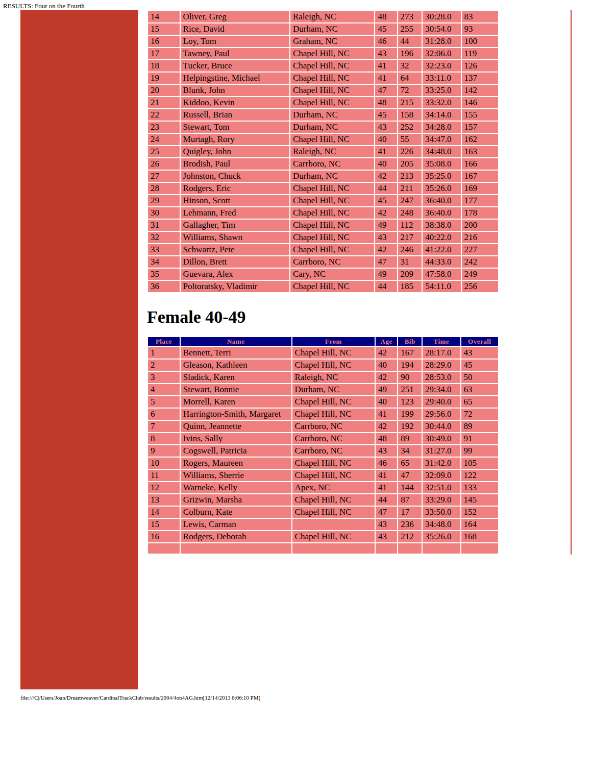RESULTS: Four on the Fourth
| 14 | Oliver, Greg | Raleigh, NC | 48 | 273 | 30:28.0 | 83 |
| 15 | Rice, David | Durham, NC | 45 | 255 | 30:54.0 | 93 |
| 16 | Loy, Tom | Graham, NC | 46 | 44 | 31:28.0 | 100 |
| 17 | Tawney, Paul | Chapel Hill, NC | 43 | 196 | 32:06.0 | 119 |
| 18 | Tucker, Bruce | Chapel Hill, NC | 41 | 32 | 32:23.0 | 126 |
| 19 | Helpingstine, Michael | Chapel Hill, NC | 41 | 64 | 33:11.0 | 137 |
| 20 | Blunk, John | Chapel Hill, NC | 47 | 72 | 33:25.0 | 142 |
| 21 | Kiddoo, Kevin | Chapel Hill, NC | 48 | 215 | 33:32.0 | 146 |
| 22 | Russell, Brian | Durham, NC | 45 | 158 | 34:14.0 | 155 |
| 23 | Stewart, Tom | Durham, NC | 43 | 252 | 34:28.0 | 157 |
| 24 | Murtagh, Rory | Chapel Hill, NC | 40 | 55 | 34:47.0 | 162 |
| 25 | Quigley, John | Raleigh, NC | 41 | 226 | 34:48.0 | 163 |
| 26 | Brodish, Paul | Carrboro, NC | 40 | 205 | 35:08.0 | 166 |
| 27 | Johnston, Chuck | Durham, NC | 42 | 213 | 35:25.0 | 167 |
| 28 | Rodgers, Eric | Chapel Hill, NC | 44 | 211 | 35:26.0 | 169 |
| 29 | Hinson, Scott | Chapel Hill, NC | 45 | 247 | 36:40.0 | 177 |
| 30 | Lehmann, Fred | Chapel Hill, NC | 42 | 248 | 36:40.0 | 178 |
| 31 | Gallagher, Tim | Chapel Hill, NC | 49 | 112 | 38:38.0 | 200 |
| 32 | Williams, Shawn | Chapel Hill, NC | 43 | 217 | 40:22.0 | 216 |
| 33 | Schwartz, Pete | Chapel Hill, NC | 42 | 246 | 41:22.0 | 227 |
| 34 | Dillon, Brett | Carrboro, NC | 47 | 31 | 44:33.0 | 242 |
| 35 | Guevara, Alex | Cary, NC | 49 | 209 | 47:58.0 | 249 |
| 36 | Poltoratsky, Vladimir | Chapel Hill, NC | 44 | 185 | 54:11.0 | 256 |
Female 40-49
| Place | Name | From | Age | Bib | Time | Overall |
| --- | --- | --- | --- | --- | --- | --- |
| 1 | Bennett, Terri | Chapel Hill, NC | 42 | 167 | 28:17.0 | 43 |
| 2 | Gleason, Kathleen | Chapel Hill, NC | 40 | 194 | 28:29.0 | 45 |
| 3 | Sladick, Karen | Raleigh, NC | 42 | 90 | 28:53.0 | 50 |
| 4 | Stewart, Bonnie | Durham, NC | 49 | 251 | 29:34.0 | 63 |
| 5 | Morrell, Karen | Chapel Hill, NC | 40 | 123 | 29:40.0 | 65 |
| 6 | Harrington-Smith, Margaret | Chapel Hill, NC | 41 | 199 | 29:56.0 | 72 |
| 7 | Quinn, Jeannette | Carrboro, NC | 42 | 192 | 30:44.0 | 89 |
| 8 | Ivins, Sally | Carrboro, NC | 48 | 89 | 30:49.0 | 91 |
| 9 | Cogswell, Patricia | Carrboro, NC | 43 | 34 | 31:27.0 | 99 |
| 10 | Rogers, Maureen | Chapel Hill, NC | 46 | 65 | 31:42.0 | 105 |
| 11 | Williams, Sherrie | Chapel Hill, NC | 41 | 47 | 32:09.0 | 122 |
| 12 | Warneke, Kelly | Apex, NC | 41 | 144 | 32:51.0 | 133 |
| 13 | Grizwin, Marsha | Chapel Hill, NC | 44 | 87 | 33:29.0 | 145 |
| 14 | Colburn, Kate | Chapel Hill, NC | 47 | 17 | 33:50.0 | 152 |
| 15 | Lewis, Carman | | 43 | 236 | 34:48.0 | 164 |
| 16 | Rodgers, Deborah | Chapel Hill, NC | 43 | 212 | 35:26.0 | 168 |
file:///C|/Users/Joan/Dreamweaver/CardinalTrackClub/results/2004/4on4AG.htm[12/14/2013 8:06:10 PM]